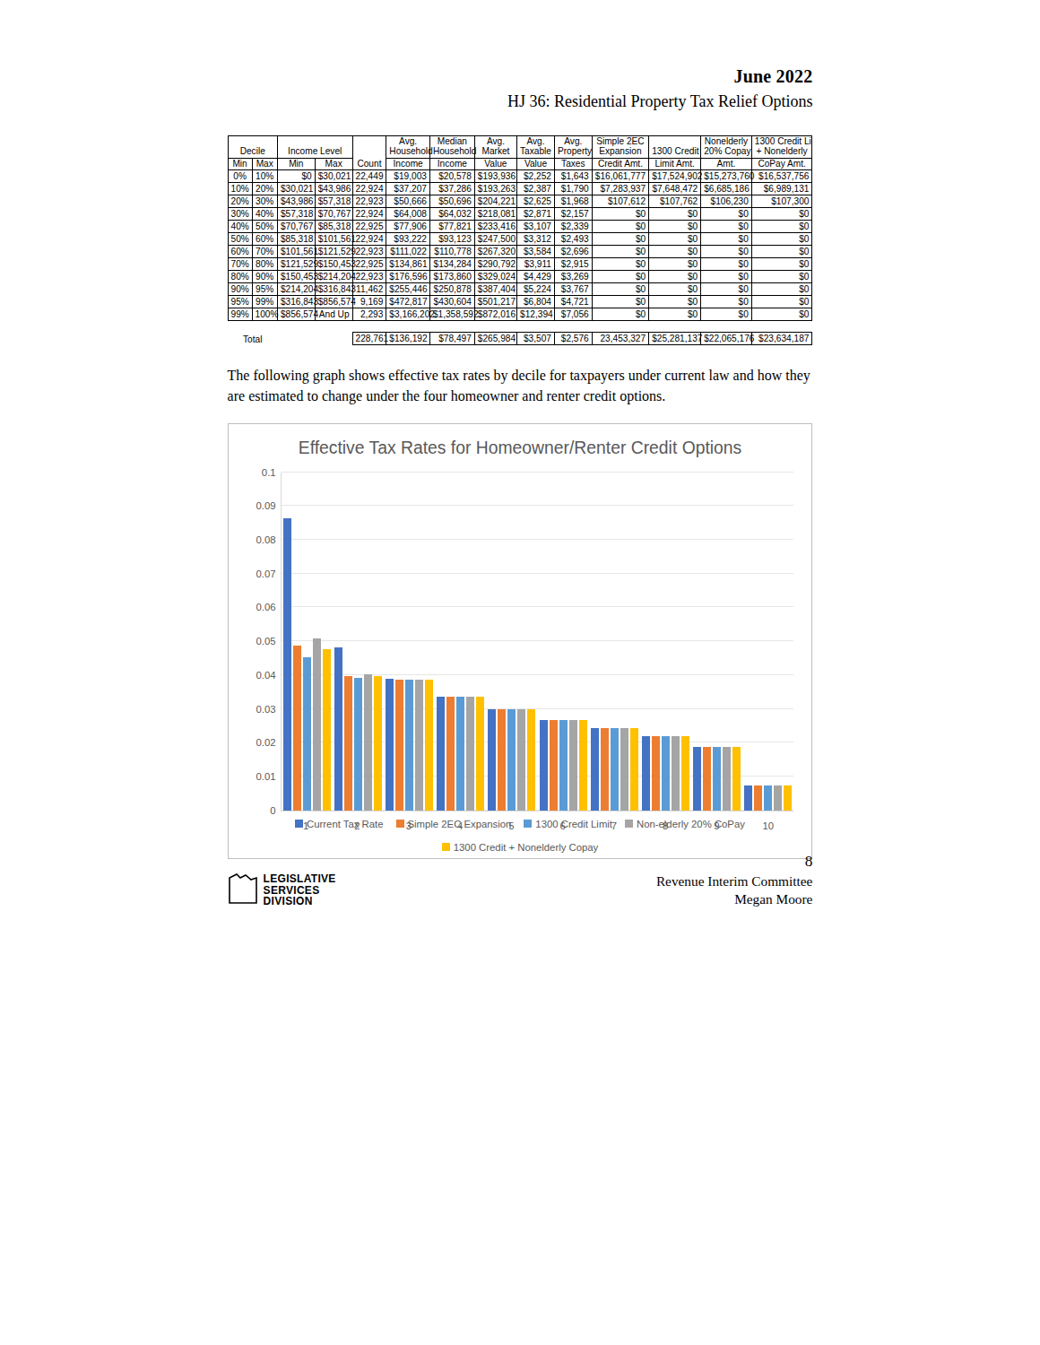June 2022
HJ 36: Residential Property Tax Relief Options
| Decile | Income Level | Count | Avg. Household | Median Household | Avg. Market | Avg. Taxable | Avg. Property | Simple 2EC Expansion | 1300 Credit | Nonelderly 20% Copay | 1300 Credit Limit + Nonelderly |
| --- | --- | --- | --- | --- | --- | --- | --- | --- | --- | --- | --- |
| Min | Max | Min | Max | Income | Income | Value | Value | Taxes | Credit Amt. | Limit Amt. | Amt. | CoPay Amt. |
| 0% | 10% | $0 | $30,021 | 22,449 | $19,003 | $20,578 | $193,936 | $2,252 | $1,643 | $16,061,777 | $17,524,902 | $15,273,760 | $16,537,756 |
| 10% | 20% | $30,021 | $43,986 | 22,924 | $37,207 | $37,286 | $193,263 | $2,387 | $1,790 | $7,283,937 | $7,648,472 | $6,685,186 | $6,989,131 |
| 20% | 30% | $43,986 | $57,318 | 22,923 | $50,666 | $50,696 | $204,221 | $2,625 | $1,968 | $107,612 | $107,762 | $106,230 | $107,300 |
| 30% | 40% | $57,318 | $70,767 | 22,924 | $64,008 | $64,032 | $218,081 | $2,871 | $2,157 | $0 | $0 | $0 | $0 |
| 40% | 50% | $70,767 | $85,318 | 22,925 | $77,906 | $77,821 | $233,416 | $3,107 | $2,339 | $0 | $0 | $0 | $0 |
| 50% | 60% | $85,318 | $101,561 | 22,924 | $93,222 | $93,123 | $247,500 | $3,312 | $2,493 | $0 | $0 | $0 | $0 |
| 60% | 70% | $101,561 | $121,529 | 22,923 | $111,022 | $110,778 | $267,320 | $3,584 | $2,696 | $0 | $0 | $0 | $0 |
| 70% | 80% | $121,529 | $150,453 | 22,925 | $134,861 | $134,284 | $290,792 | $3,911 | $2,915 | $0 | $0 | $0 | $0 |
| 80% | 90% | $150,453 | $214,204 | 22,923 | $176,596 | $173,860 | $329,024 | $4,429 | $3,269 | $0 | $0 | $0 | $0 |
| 90% | 95% | $214,204 | $316,843 | 11,462 | $255,446 | $250,878 | $387,404 | $5,224 | $3,767 | $0 | $0 | $0 | $0 |
| 95% | 99% | $316,843 | $856,574 | 9,169 | $472,817 | $430,604 | $501,217 | $6,804 | $4,721 | $0 | $0 | $0 | $0 |
| 99% | 100% | $856,574 | And Up | 2,293 | $3,166,202 | $1,358,592 | $872,016 | $12,394 | $7,056 | $0 | $0 | $0 | $0 |
| Total | | | 228,761 | $136,192 | $78,497 | $265,984 | $3,507 | $2,576 | 23,453,327 | $25,281,137 | $22,065,176 | $23,634,187 |
The following graph shows effective tax rates by decile for taxpayers under current law and how they are estimated to change under the four homeowner and renter credit options.
Effective Tax Rates for Homeowner/Renter Credit Options
0.1
0.09
0.08
0.07
0.06
0.05
0.04
0.03
0.02
0.01
0
12345 678910
Current Tax Rate Simple 2EC Expansion 1300 Credit Limit Non-elderly 20% CoPay 1300 Credit + Nonelderly Copay
LEGISLATIVE
SERVICES
DIVISION
8
Revenue Interim Committee
Megan Moore